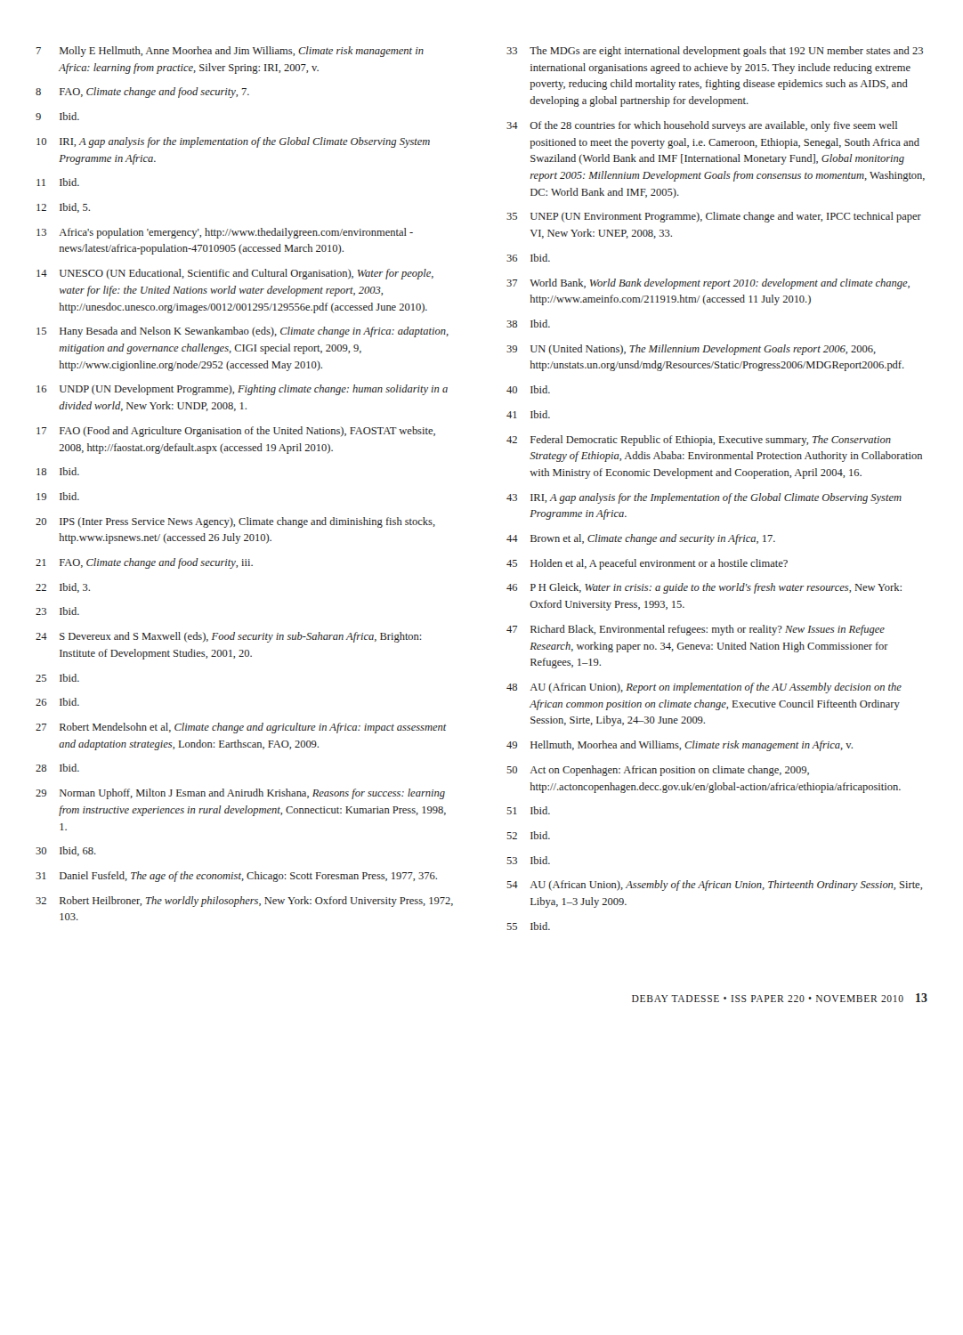7 Molly E Hellmuth, Anne Moorhea and Jim Williams, Climate risk management in Africa: learning from practice, Silver Spring: IRI, 2007, v.
8 FAO, Climate change and food security, 7.
9 Ibid.
10 IRI, A gap analysis for the implementation of the Global Climate Observing System Programme in Africa.
11 Ibid.
12 Ibid, 5.
13 Africa's population 'emergency', http://www.thedailygreen.com/environmental -news/latest/africa-population-47010905 (accessed March 2010).
14 UNESCO (UN Educational, Scientific and Cultural Organisation), Water for people, water for life: the United Nations world water development report, 2003, http://unesdoc.unesco.org/images/0012/001295/129556e.pdf (accessed June 2010).
15 Hany Besada and Nelson K Sewankambao (eds), Climate change in Africa: adaptation, mitigation and governance challenges, CIGI special report, 2009, 9, http://www.cigionline.org/node/2952 (accessed May 2010).
16 UNDP (UN Development Programme), Fighting climate change: human solidarity in a divided world, New York: UNDP, 2008, 1.
17 FAO (Food and Agriculture Organisation of the United Nations), FAOSTAT website, 2008, http://faostat.org/default.aspx (accessed 19 April 2010).
18 Ibid.
19 Ibid.
20 IPS (Inter Press Service News Agency), Climate change and diminishing fish stocks, http.www.ipsnews.net/ (accessed 26 July 2010).
21 FAO, Climate change and food security, iii.
22 Ibid, 3.
23 Ibid.
24 S Devereux and S Maxwell (eds), Food security in sub-Saharan Africa, Brighton: Institute of Development Studies, 2001, 20.
25 Ibid.
26 Ibid.
27 Robert Mendelsohn et al, Climate change and agriculture in Africa: impact assessment and adaptation strategies, London: Earthscan, FAO, 2009.
28 Ibid.
29 Norman Uphoff, Milton J Esman and Anirudh Krishana, Reasons for success: learning from instructive experiences in rural development, Connecticut: Kumarian Press, 1998, 1.
30 Ibid, 68.
31 Daniel Fusfeld, The age of the economist, Chicago: Scott Foresman Press, 1977, 376.
32 Robert Heilbroner, The worldly philosophers, New York: Oxford University Press, 1972, 103.
33 The MDGs are eight international development goals that 192 UN member states and 23 international organisations agreed to achieve by 2015. They include reducing extreme poverty, reducing child mortality rates, fighting disease epidemics such as AIDS, and developing a global partnership for development.
34 Of the 28 countries for which household surveys are available, only five seem well positioned to meet the poverty goal, i.e. Cameroon, Ethiopia, Senegal, South Africa and Swaziland (World Bank and IMF [International Monetary Fund], Global monitoring report 2005: Millennium Development Goals from consensus to momentum, Washington, DC: World Bank and IMF, 2005).
35 UNEP (UN Environment Programme), Climate change and water, IPCC technical paper VI, New York: UNEP, 2008, 33.
36 Ibid.
37 World Bank, World Bank development report 2010: development and climate change, http://www.ameinfo.com/211919.htm/ (accessed 11 July 2010.)
38 Ibid.
39 UN (United Nations), The Millennium Development Goals report 2006, 2006, http:/unstats.un.org/unsd/mdg/Resources/Static/Progress2006/MDGReport2006.pdf.
40 Ibid.
41 Ibid.
42 Federal Democratic Republic of Ethiopia, Executive summary, The Conservation Strategy of Ethiopia, Addis Ababa: Environmental Protection Authority in Collaboration with Ministry of Economic Development and Cooperation, April 2004, 16.
43 IRI, A gap analysis for the Implementation of the Global Climate Observing System Programme in Africa.
44 Brown et al, Climate change and security in Africa, 17.
45 Holden et al, A peaceful environment or a hostile climate?
46 P H Gleick, Water in crisis: a guide to the world's fresh water resources, New York: Oxford University Press, 1993, 15.
47 Richard Black, Environmental refugees: myth or reality? New Issues in Refugee Research, working paper no. 34, Geneva: United Nation High Commissioner for Refugees, 1–19.
48 AU (African Union), Report on implementation of the AU Assembly decision on the African common position on climate change, Executive Council Fifteenth Ordinary Session, Sirte, Libya, 24–30 June 2009.
49 Hellmuth, Moorhea and Williams, Climate risk management in Africa, v.
50 Act on Copenhagen: African position on climate change, 2009, http://.actoncopenhagen.decc.gov.uk/en/global-action/africa/ethiopia/africaposition.
51 Ibid.
52 Ibid.
53 Ibid.
54 AU (African Union), Assembly of the African Union, Thirteenth Ordinary Session, Sirte, Libya, 1–3 July 2009.
55 Ibid.
Debay tadesse • ISS Paper 220 • November 2010 13